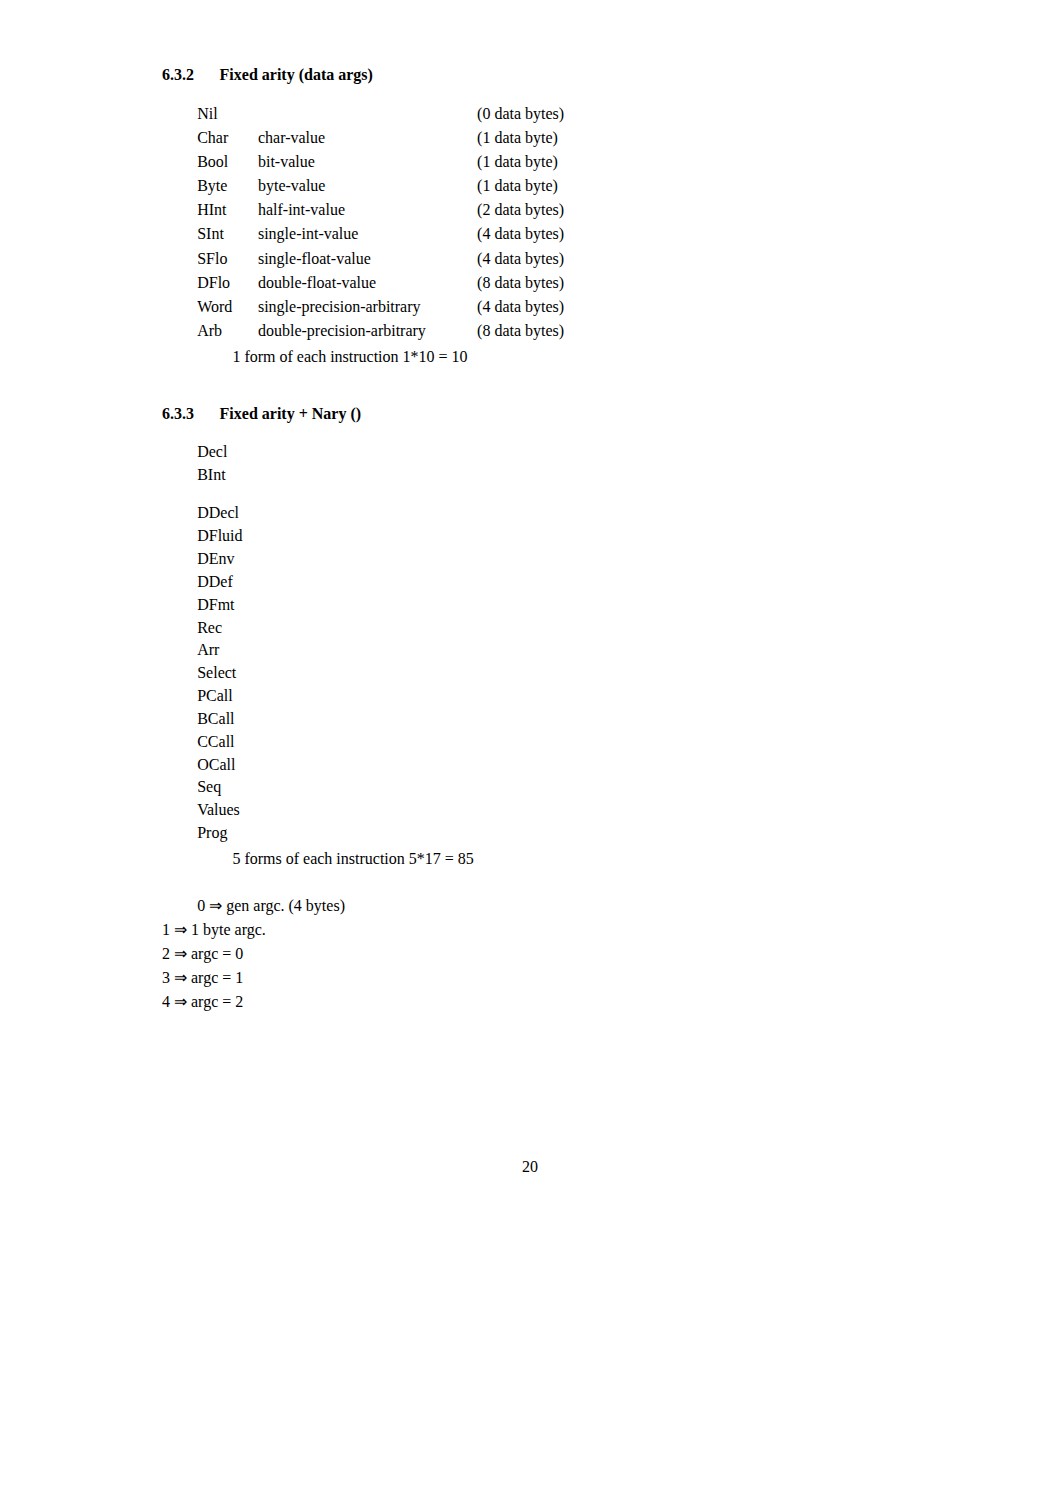6.3.2 Fixed arity (data args)
| Nil | | (0 data bytes) |
| Char | char-value | (1 data byte) |
| Bool | bit-value | (1 data byte) |
| Byte | byte-value | (1 data byte) |
| HInt | half-int-value | (2 data bytes) |
| SInt | single-int-value | (4 data bytes) |
| SFlo | single-float-value | (4 data bytes) |
| DFlo | double-float-value | (8 data bytes) |
| Word | single-precision-arbitrary | (4 data bytes) |
| Arb | double-precision-arbitrary | (8 data bytes) |
1 form of each instruction 1*10 = 10
6.3.3 Fixed arity + Nary ()
Decl
BInt
DDecl
DFluid
DEnv
DDef
DFmt
Rec
Arr
Select
PCall
BCall
CCall
OCall
Seq
Values
Prog
5 forms of each instruction 5*17 = 85
0 ⇒ gen argc. (4 bytes)
1 ⇒ 1 byte argc.
2 ⇒ argc = 0
3 ⇒ argc = 1
4 ⇒ argc = 2
20